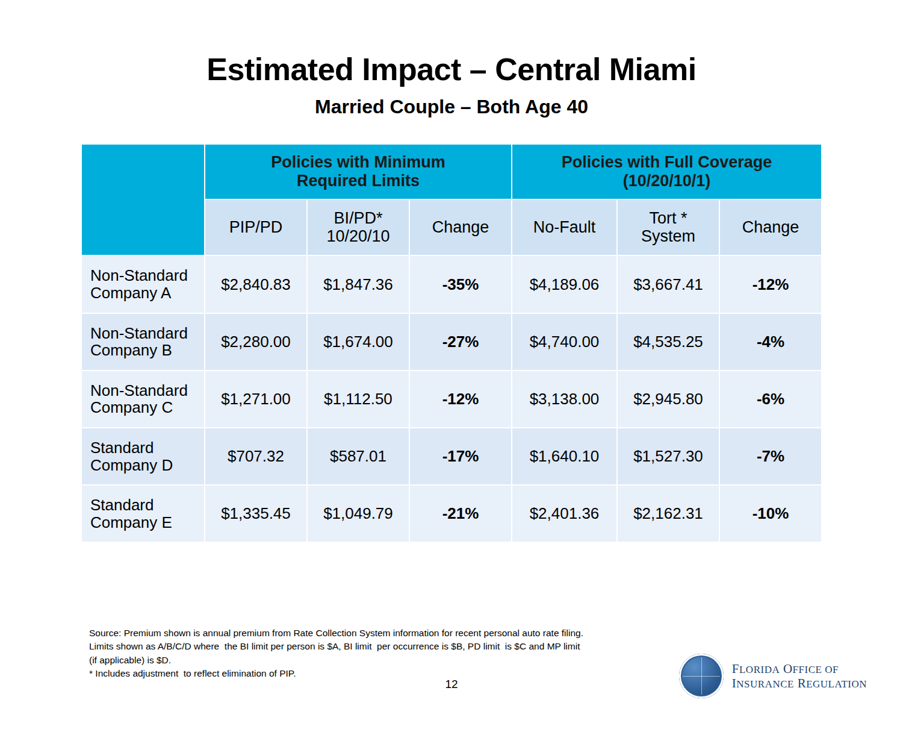Estimated Impact – Central Miami
Married Couple – Both Age 40
| | Policies with Minimum Required Limits | Policies with Full Coverage (10/20/10/1) |
| --- | --- | --- |
| PIP/PD | BI/PD* 10/20/10 | Change | No-Fault | Tort * System | Change |
| Non-Standard Company A | $2,840.83 | $1,847.36 | -35% | $4,189.06 | $3,667.41 | -12% |
| Non-Standard Company B | $2,280.00 | $1,674.00 | -27% | $4,740.00 | $4,535.25 | -4% |
| Non-Standard Company C | $1,271.00 | $1,112.50 | -12% | $3,138.00 | $2,945.80 | -6% |
| Standard Company D | $707.32 | $587.01 | -17% | $1,640.10 | $1,527.30 | -7% |
| Standard Company E | $1,335.45 | $1,049.79 | -21% | $2,401.36 | $2,162.31 | -10% |
Source: Premium shown is annual premium from Rate Collection System information for recent personal auto rate filing.
Limits shown as A/B/C/D where the BI limit per person is $A, BI limit per occurrence is $B, PD limit is $C and MP limit
(if applicable) is $D.
* Includes adjustment to reflect elimination of PIP.
12
FLORIDA OFFICE OF
INSURANCE REGULATION